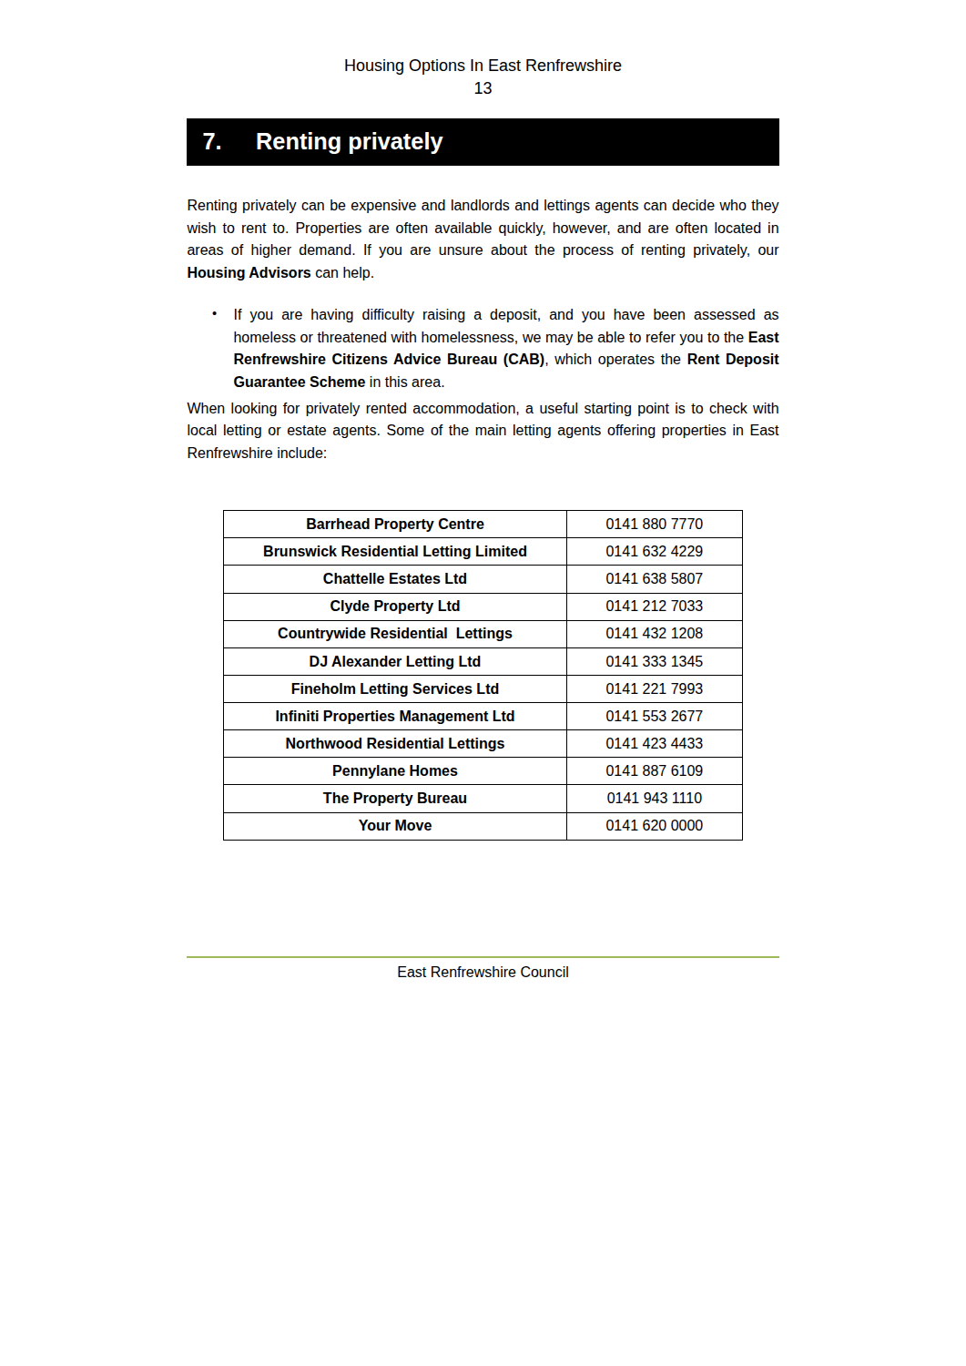Housing Options In East Renfrewshire 13
7. Renting privately
Renting privately can be expensive and landlords and lettings agents can decide who they wish to rent to. Properties are often available quickly, however, and are often located in areas of higher demand. If you are unsure about the process of renting privately, our Housing Advisors can help.
If you are having difficulty raising a deposit, and you have been assessed as homeless or threatened with homelessness, we may be able to refer you to the East Renfrewshire Citizens Advice Bureau (CAB), which operates the Rent Deposit Guarantee Scheme in this area.
When looking for privately rented accommodation, a useful starting point is to check with local letting or estate agents. Some of the main letting agents offering properties in East Renfrewshire include:
| Barrhead Property Centre | 0141 880 7770 |
| Brunswick Residential Letting Limited | 0141 632 4229 |
| Chattelle Estates Ltd | 0141 638 5807 |
| Clyde Property Ltd | 0141 212 7033 |
| Countrywide Residential Lettings | 0141 432 1208 |
| DJ Alexander Letting Ltd | 0141 333 1345 |
| Fineholm Letting Services Ltd | 0141 221 7993 |
| Infiniti Properties Management Ltd | 0141 553 2677 |
| Northwood Residential Lettings | 0141 423 4433 |
| Pennylane Homes | 0141 887 6109 |
| The Property Bureau | 0141 943 1110 |
| Your Move | 0141 620 0000 |
East Renfrewshire Council